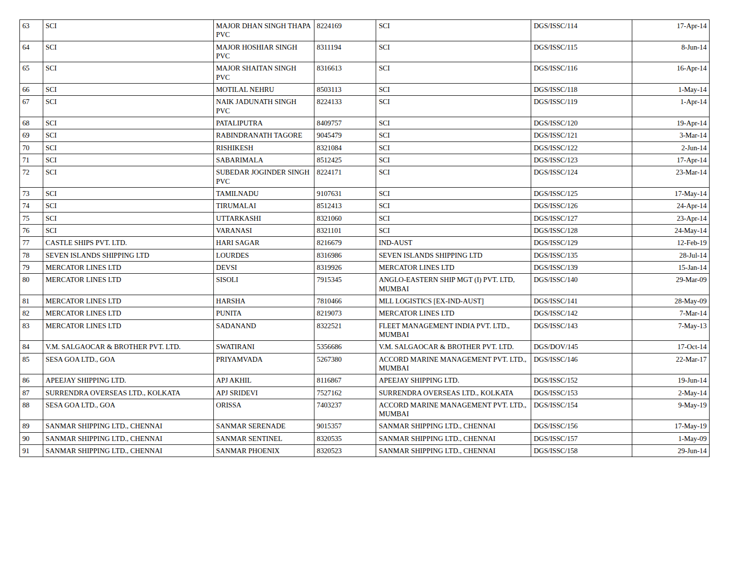| 63 | SCI | MAJOR DHAN SINGH THAPA PVC | 8224169 | SCI | DGS/ISSC/114 | 17-Apr-14 |
| 64 | SCI | MAJOR HOSHIAR SINGH PVC | 8311194 | SCI | DGS/ISSC/115 | 8-Jun-14 |
| 65 | SCI | MAJOR SHAITAN SINGH PVC | 8316613 | SCI | DGS/ISSC/116 | 16-Apr-14 |
| 66 | SCI | MOTILAL NEHRU | 8503113 | SCI | DGS/ISSC/118 | 1-May-14 |
| 67 | SCI | NAIK JADUNATH SINGH PVC | 8224133 | SCI | DGS/ISSC/119 | 1-Apr-14 |
| 68 | SCI | PATALIPUTRA | 8409757 | SCI | DGS/ISSC/120 | 19-Apr-14 |
| 69 | SCI | RABINDRANATH TAGORE | 9045479 | SCI | DGS/ISSC/121 | 3-Mar-14 |
| 70 | SCI | RISHIKESH | 8321084 | SCI | DGS/ISSC/122 | 2-Jun-14 |
| 71 | SCI | SABARIMALA | 8512425 | SCI | DGS/ISSC/123 | 17-Apr-14 |
| 72 | SCI | SUBEDAR JOGINDER SINGH PVC | 8224171 | SCI | DGS/ISSC/124 | 23-Mar-14 |
| 73 | SCI | TAMILNADU | 9107631 | SCI | DGS/ISSC/125 | 17-May-14 |
| 74 | SCI | TIRUMALAI | 8512413 | SCI | DGS/ISSC/126 | 24-Apr-14 |
| 75 | SCI | UTTARKASHI | 8321060 | SCI | DGS/ISSC/127 | 23-Apr-14 |
| 76 | SCI | VARANASI | 8321101 | SCI | DGS/ISSC/128 | 24-May-14 |
| 77 | CASTLE SHIPS PVT. LTD. | HARI SAGAR | 8216679 | IND-AUST | DGS/ISSC/129 | 12-Feb-19 |
| 78 | SEVEN ISLANDS SHIPPING LTD | LOURDES | 8316986 | SEVEN ISLANDS SHIPPING LTD | DGS/ISSC/135 | 28-Jul-14 |
| 79 | MERCATOR LINES LTD | DEVSI | 8319926 | MERCATOR LINES LTD | DGS/ISSC/139 | 15-Jan-14 |
| 80 | MERCATOR LINES LTD | SISOLI | 7915345 | ANGLO-EASTERN SHIP MGT (I) PVT. LTD, MUMBAI | DGS/ISSC/140 | 29-Mar-09 |
| 81 | MERCATOR LINES LTD | HARSHA | 7810466 | MLL LOGISTICS [EX-IND-AUST] | DGS/ISSC/141 | 28-May-09 |
| 82 | MERCATOR LINES LTD | PUNITA | 8219073 | MERCATOR LINES LTD | DGS/ISSC/142 | 7-Mar-14 |
| 83 | MERCATOR LINES LTD | SADANAND | 8322521 | FLEET MANAGEMENT INDIA PVT. LTD., MUMBAI | DGS/ISSC/143 | 7-May-13 |
| 84 | V.M. SALGAOCAR & BROTHER PVT. LTD. | SWATIRANI | 5356686 | V.M. SALGAOCAR & BROTHER PVT. LTD. | DGS/DOV/145 | 17-Oct-14 |
| 85 | SESA GOA LTD., GOA | PRIYAMVADA | 5267380 | ACCORD MARINE MANAGEMENT PVT. LTD., MUMBAI | DGS/ISSC/146 | 22-Mar-17 |
| 86 | APEEJAY SHIPPING LTD. | APJ AKHIL | 8116867 | APEEJAY SHIPPING LTD. | DGS/ISSC/152 | 19-Jun-14 |
| 87 | SURRENDRA OVERSEAS LTD., KOLKATA | APJ SRIDEVI | 7527162 | SURRENDRA OVERSEAS LTD., KOLKATA | DGS/ISSC/153 | 2-May-14 |
| 88 | SESA GOA LTD., GOA | ORISSA | 7403237 | ACCORD MARINE MANAGEMENT PVT. LTD., MUMBAI | DGS/ISSC/154 | 9-May-19 |
| 89 | SANMAR SHIPPING LTD., CHENNAI | SANMAR SERENADE | 9015357 | SANMAR SHIPPING LTD., CHENNAI | DGS/ISSC/156 | 17-May-19 |
| 90 | SANMAR SHIPPING LTD., CHENNAI | SANMAR SENTINEL | 8320535 | SANMAR SHIPPING LTD., CHENNAI | DGS/ISSC/157 | 1-May-09 |
| 91 | SANMAR SHIPPING LTD., CHENNAI | SANMAR PHOENIX | 8320523 | SANMAR SHIPPING LTD., CHENNAI | DGS/ISSC/158 | 29-Jun-14 |